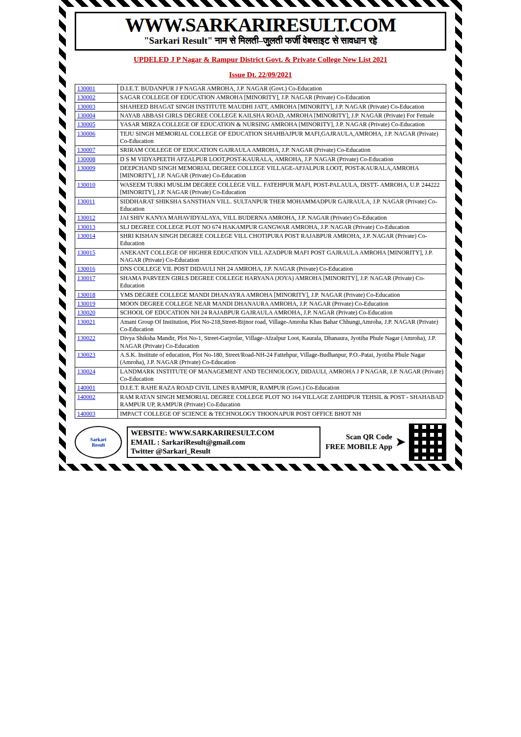WWW.SARKARIRESULT.COM
"Sarkari Result" नाम से मिलती–जुलती फर्जी वेबसाइट से सावधान रहे
UPDELED J P Nagar & Rampur District Govt. & Private College New List 2021
Issue Dt. 22/09/2021
| 130001 | D.I.E.T. BUDANPUR J P NAGAR AMROHA, J.P. NAGAR (Govt.) Co-Education |
| 130002 | SAGAR COLLEGE OF EDUCATION AMROHA [MINORITY], J.P. NAGAR (Private) Co-Education |
| 130003 | SHAHEED BHAGAT SINGH INSTITUTE MAUDHI JATT, AMROHA [MINORITY], J.P. NAGAR (Private) Co-Education |
| 130004 | NAYAB ABBASI GIRLS DEGREE COLLEGE KAILSHA ROAD, AMROHA [MINORITY], J.P. NAGAR (Private) For Female |
| 130005 | YASAR MIRZA COLLEGE OF EDUCATION & NURSING AMROHA [MINORITY], J.P. NAGAR (Private) Co-Education |
| 130006 | TEJU SINGH MEMORIAL COLLEGE OF EDUCATION SHAHBAJPUR MAFI,GAJRAULA,AMROHA, J.P. NAGAR (Private) Co-Education |
| 130007 | SRIRAM COLLEGE OF EDUCATION GAJRAULA AMROHA, J.P. NAGAR (Private) Co-Education |
| 130008 | D S M VIDYAPEETH AFZALPUR LOOT,POST-KAURALA, AMROHA, J.P. NAGAR (Private) Co-Education |
| 130009 | DEEPCHAND SINGH MEMORIAL DEGREE COLLEGE VILLAGE-AFJALPUR LOOT, POST-KAURALA,AMROHA [MINORITY], J.P. NAGAR (Private) Co-Education |
| 130010 | WASEEM TURKI MUSLIM DEGREE COLLEGE VILL. FATEHPUR MAFI, POST-PALAULA, DISTT- AMROHA, U.P. 244222 [MINORITY], J.P. NAGAR (Private) Co-Education |
| 130011 | SIDDHARAT SHIKSHA SANSTHAN VILL. SULTANPUR THER MOHAMMADPUR GAJRAULA, J.P. NAGAR (Private) Co-Education |
| 130012 | JAI SHIV KANYA MAHAVIDYALAYA, VILL BUDERNA AMROHA, J.P. NAGAR (Private) Co-Education |
| 130013 | SLJ DEGREE COLLEGE PLOT NO 674 HAKAMPUR GANGWAR AMROHA, J.P. NAGAR (Private) Co-Education |
| 130014 | SHRI KISHAN SINGH DEGREE COLLEGE VILL CHOTIPURA POST RAJABPUR AMROHA, J.P. NAGAR (Private) Co-Education |
| 130015 | ANEKANT COLLEGE OF HIGHER EDUCATION VILL AZADPUR MAFI POST GAJRAULA AMROHA [MINORITY], J.P. NAGAR (Private) Co-Education |
| 130016 | DNS COLLEGE VIL POST DIDAULI NH 24 AMROHA, J.P. NAGAR (Private) Co-Education |
| 130017 | SHAMA PARVEEN GIRLS DEGREE COLLEGE HARYANA (JOYA) AMROHA [MINORITY], J.P. NAGAR (Private) Co-Education |
| 130018 | YMS DEGREE COLLEGE MANDI DHANAYRA AMROHA [MINORITY], J.P. NAGAR (Private) Co-Education |
| 130019 | MOON DEGREE COLLEGE NEAR MANDI DHANAURA AMROHA, J.P. NAGAR (Private) Co-Education |
| 130020 | SCHOOL OF EDUCATION NH 24 RAJABPUR GAJRAULA AMROHA, J.P. NAGAR (Private) Co-Education |
| 130021 | Amani Group Of Institution, Plot No-218,Street-Bijnor road, Village-Amroha Khas Bahar Chhungi,Amroha, J.P. NAGAR (Private) Co-Education |
| 130022 | Divya Shiksha Mandir, Plot No-1, Street-Garjrolar, Village-Afzalpur Loot, Kaurala, Dhanaura, Jyotiba Phule Nagar (Amroha), J.P. NAGAR (Private) Co-Education |
| 130023 | A.S.K. Institute of education, Plot No-180, Street/Road-NH-24 Fattehpur, Village-Budhanpur, P.O.-Patai, Jyotiba Phule Nagar (Amroha), J.P. NAGAR (Private) Co-Education |
| 130024 | LANDMARK INSTITUTE OF MANAGEMENT AND TECHNOLOGY, DIDAULI, AMROHA J P NAGAR, J.P. NAGAR (Private) Co-Education |
| 140001 | D.I.E.T. RAHE RAZA ROAD CIVIL LINES RAMPUR, RAMPUR (Govt.) Co-Education |
| 140002 | RAM RATAN SINGH MEMORIAL DEGREE COLLEGE PLOT NO 164 VILLAGE ZAHIDPUR TEHSIL & POST - SHAHABAD RAMPUR UP, RAMPUR (Private) Co-Education |
| 140003 | IMPACT COLLEGE OF SCIENCE & TECHNOLOGY THOONAPUR POST OFFICE BHOT NH |
Sarkari Result
WEBSITE: WWW.SARKARIRESULT.COM
EMAIL : SarkariResult@gmail.com
Twitter @Sarkari_Result
Scan QR Code
FREE MOBILE App
➤